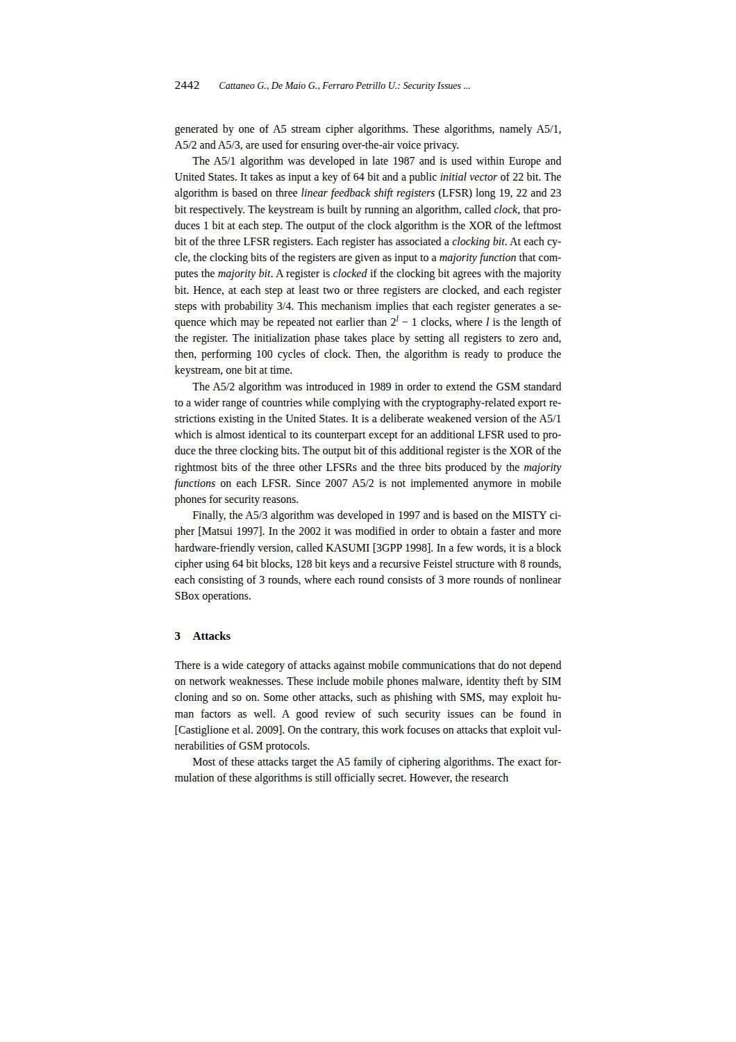2442 Cattaneo G., De Maio G., Ferraro Petrillo U.: Security Issues ...
generated by one of A5 stream cipher algorithms. These algorithms, namely A5/1, A5/2 and A5/3, are used for ensuring over-the-air voice privacy.
The A5/1 algorithm was developed in late 1987 and is used within Europe and United States. It takes as input a key of 64 bit and a public initial vector of 22 bit. The algorithm is based on three linear feedback shift registers (LFSR) long 19, 22 and 23 bit respectively. The keystream is built by running an algorithm, called clock, that produces 1 bit at each step. The output of the clock algorithm is the XOR of the leftmost bit of the three LFSR registers. Each register has associated a clocking bit. At each cycle, the clocking bits of the registers are given as input to a majority function that computes the majority bit. A register is clocked if the clocking bit agrees with the majority bit. Hence, at each step at least two or three registers are clocked, and each register steps with probability 3/4. This mechanism implies that each register generates a sequence which may be repeated not earlier than 2l − 1 clocks, where l is the length of the register. The initialization phase takes place by setting all registers to zero and, then, performing 100 cycles of clock. Then, the algorithm is ready to produce the keystream, one bit at time.
The A5/2 algorithm was introduced in 1989 in order to extend the GSM standard to a wider range of countries while complying with the cryptography-related export restrictions existing in the United States. It is a deliberate weakened version of the A5/1 which is almost identical to its counterpart except for an additional LFSR used to produce the three clocking bits. The output bit of this additional register is the XOR of the rightmost bits of the three other LFSRs and the three bits produced by the majority functions on each LFSR. Since 2007 A5/2 is not implemented anymore in mobile phones for security reasons.
Finally, the A5/3 algorithm was developed in 1997 and is based on the MISTY cipher [Matsui 1997]. In the 2002 it was modified in order to obtain a faster and more hardware-friendly version, called KASUMI [3GPP 1998]. In a few words, it is a block cipher using 64 bit blocks, 128 bit keys and a recursive Feistel structure with 8 rounds, each consisting of 3 rounds, where each round consists of 3 more rounds of nonlinear SBox operations.
3 Attacks
There is a wide category of attacks against mobile communications that do not depend on network weaknesses. These include mobile phones malware, identity theft by SIM cloning and so on. Some other attacks, such as phishing with SMS, may exploit human factors as well. A good review of such security issues can be found in [Castiglione et al. 2009]. On the contrary, this work focuses on attacks that exploit vulnerabilities of GSM protocols.
Most of these attacks target the A5 family of ciphering algorithms. The exact formulation of these algorithms is still officially secret. However, the research